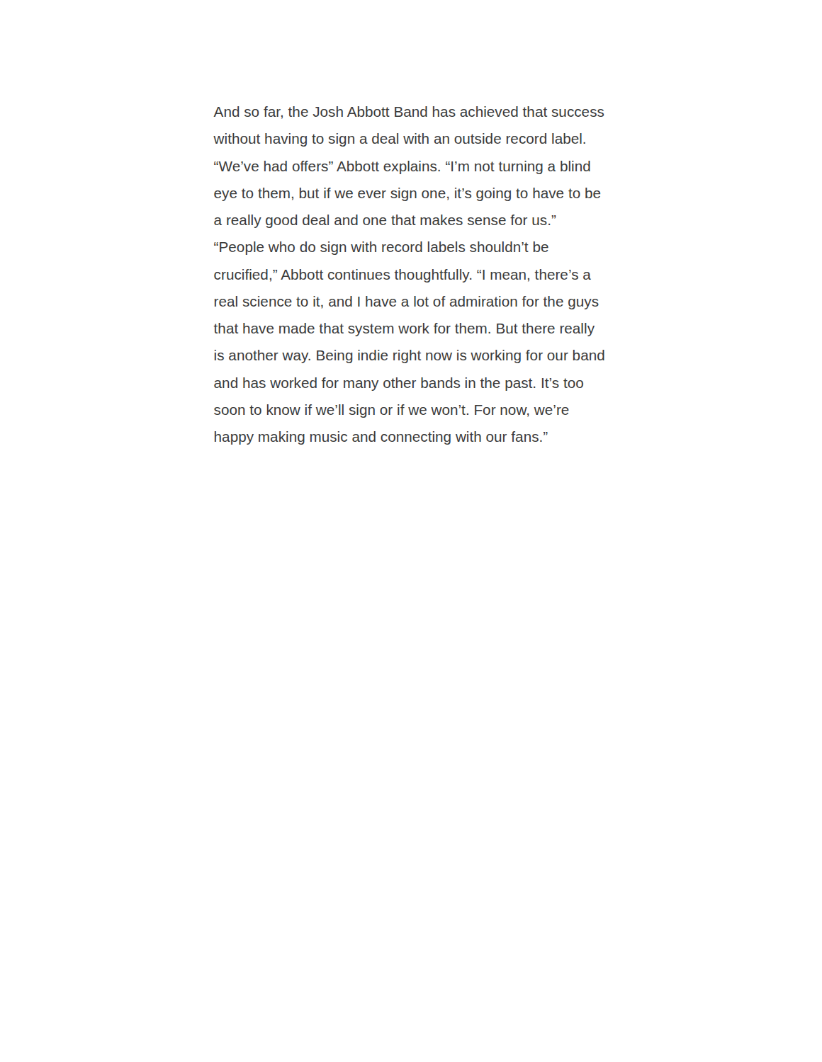And so far, the Josh Abbott Band has achieved that success without having to sign a deal with an outside record label. “We’ve had offers” Abbott explains. “I’m not turning a blind eye to them, but if we ever sign one, it’s going to have to be a really good deal and one that makes sense for us.”
“People who do sign with record labels shouldn’t be crucified,” Abbott continues thoughtfully. “I mean, there’s a real science to it, and I have a lot of admiration for the guys that have made that system work for them. But there really is another way. Being indie right now is working for our band and has worked for many other bands in the past. It’s too soon to know if we’ll sign or if we won’t. For now, we’re happy making music and connecting with our fans.”